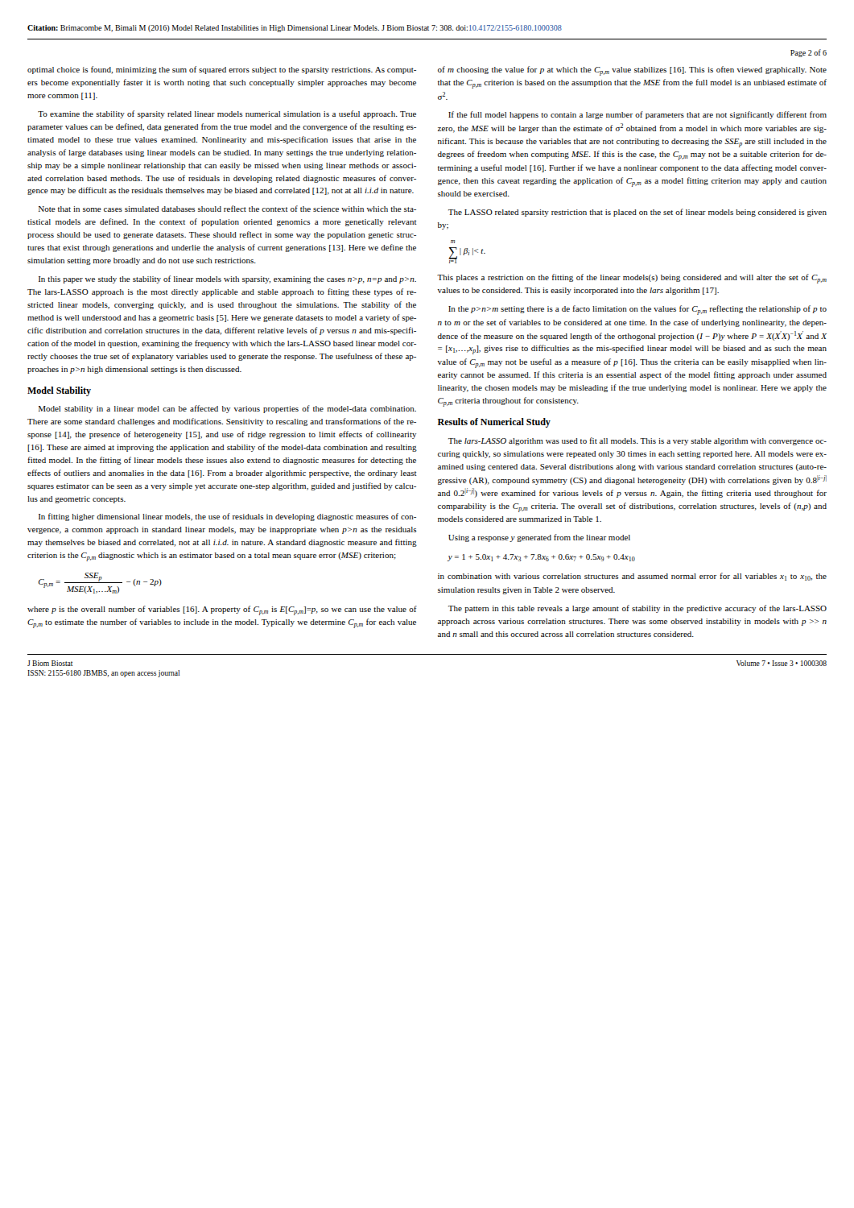Citation: Brimacombe M, Bimali M (2016) Model Related Instabilities in High Dimensional Linear Models. J Biom Biostat 7: 308. doi:10.4172/2155-6180.1000308
Page 2 of 6
optimal choice is found, minimizing the sum of squared errors subject to the sparsity restrictions. As computers become exponentially faster it is worth noting that such conceptually simpler approaches may become more common [11].
To examine the stability of sparsity related linear models numerical simulation is a useful approach. True parameter values can be defined, data generated from the true model and the convergence of the resulting estimated model to these true values examined. Nonlinearity and mis-specification issues that arise in the analysis of large databases using linear models can be studied. In many settings the true underlying relationship may be a simple nonlinear relationship that can easily be missed when using linear methods or associated correlation based methods. The use of residuals in developing related diagnostic measures of convergence may be difficult as the residuals themselves may be biased and correlated [12], not at all i.i.d in nature.
Note that in some cases simulated databases should reflect the context of the science within which the statistical models are defined. In the context of population oriented genomics a more genetically relevant process should be used to generate datasets. These should reflect in some way the population genetic structures that exist through generations and underlie the analysis of current generations [13]. Here we define the simulation setting more broadly and do not use such restrictions.
In this paper we study the stability of linear models with sparsity, examining the cases n>p, n=p and p>n. The lars-LASSO approach is the most directly applicable and stable approach to fitting these types of restricted linear models, converging quickly, and is used throughout the simulations. The stability of the method is well understood and has a geometric basis [5]. Here we generate datasets to model a variety of specific distribution and correlation structures in the data, different relative levels of p versus n and mis-specification of the model in question, examining the frequency with which the lars-LASSO based linear model correctly chooses the true set of explanatory variables used to generate the response. The usefulness of these approaches in p>n high dimensional settings is then discussed.
Model Stability
Model stability in a linear model can be affected by various properties of the model-data combination. There are some standard challenges and modifications. Sensitivity to rescaling and transformations of the response [14], the presence of heterogeneity [15], and use of ridge regression to limit effects of collinearity [16]. These are aimed at improving the application and stability of the model-data combination and resulting fitted model. In the fitting of linear models these issues also extend to diagnostic measures for detecting the effects of outliers and anomalies in the data [16]. From a broader algorithmic perspective, the ordinary least squares estimator can be seen as a very simple yet accurate one-step algorithm, guided and justified by calculus and geometric concepts.
In fitting higher dimensional linear models, the use of residuals in developing diagnostic measures of convergence, a common approach in standard linear models, may be inappropriate when p>n as the residuals may themselves be biased and correlated, not at all i.i.d. in nature. A standard diagnostic measure and fitting criterion is the Cp,m diagnostic which is an estimator based on a total mean square error (MSE) criterion;
Cp,m = SSEp MSE(X1,…Xm) − (n − 2p)
where p is the overall number of variables [16]. A property of Cp,m is E[Cp,m]=p, so we can use the value of Cp,m to estimate the number of variables to include in the model. Typically we determine Cp,m for each value of m choosing the value for p at which the Cp,m value stabilizes [16]. This is often viewed graphically. Note that the Cp,m criterion is based on the assumption that the MSE from the full model is an unbiased estimate of σ2.
If the full model happens to contain a large number of parameters that are not significantly different from zero, the MSE will be larger than the estimate of σ2 obtained from a model in which more variables are significant. This is because the variables that are not contributing to decreasing the SSEp are still included in the degrees of freedom when computing MSE. If this is the case, the Cp,m may not be a suitable criterion for determining a useful model [16]. Further if we have a nonlinear component to the data affecting model convergence, then this caveat regarding the application of Cp,m as a model fitting criterion may apply and caution should be exercised.
The LASSO related sparsity restriction that is placed on the set of linear models being considered is given by;
m∑i=1| βi |< t.
This places a restriction on the fitting of the linear models(s) being considered and will alter the set of Cp,m values to be considered. This is easily incorporated into the lars algorithm [17].
In the p>n>m setting there is a de facto limitation on the values for Cp,m reflecting the relationship of p to n to m or the set of variables to be considered at one time. In the case of underlying nonlinearity, the dependence of the measure on the squared length of the orthogonal projection (I − P)y where P = X(X′X)−1X′ and X = [x1,…,xp], gives rise to difficulties as the mis-specified linear model will be biased and as such the mean value of Cp,m may not be useful as a measure of p [16]. Thus the criteria can be easily misapplied when linearity cannot be assumed. If this criteria is an essential aspect of the model fitting approach under assumed linearity, the chosen models may be misleading if the true underlying model is nonlinear. Here we apply the Cp,m criteria throughout for consistency.
Results of Numerical Study
The lars-LASSO algorithm was used to fit all models. This is a very stable algorithm with convergence occuring quickly, so simulations were repeated only 30 times in each setting reported here. All models were examined using centered data. Several distributions along with various standard correlation structures (auto-regressive (AR), compound symmetry (CS) and diagonal heterogeneity (DH) with correlations given by 0.8|i−j| and 0.2|i−j|) were examined for various levels of p versus n. Again, the fitting criteria used throughout for comparability is the Cp,m criteria. The overall set of distributions, correlation structures, levels of (n,p) and models considered are summarized in Table 1.
Using a response y generated from the linear model
y = 1 + 5.0x1 + 4.7x3 + 7.8x6 + 0.6x7 + 0.5x9 + 0.4x10
in combination with various correlation structures and assumed normal error for all variables x1 to x10, the simulation results given in Table 2 were observed.
The pattern in this table reveals a large amount of stability in the predictive accuracy of the lars-LASSO approach across various correlation structures. There was some observed instability in models with p >> n and n small and this occured across all correlation structures considered.
J Biom Biostat
ISSN: 2155-6180 JBMBS, an open access journal
Volume 7 • Issue 3 • 1000308